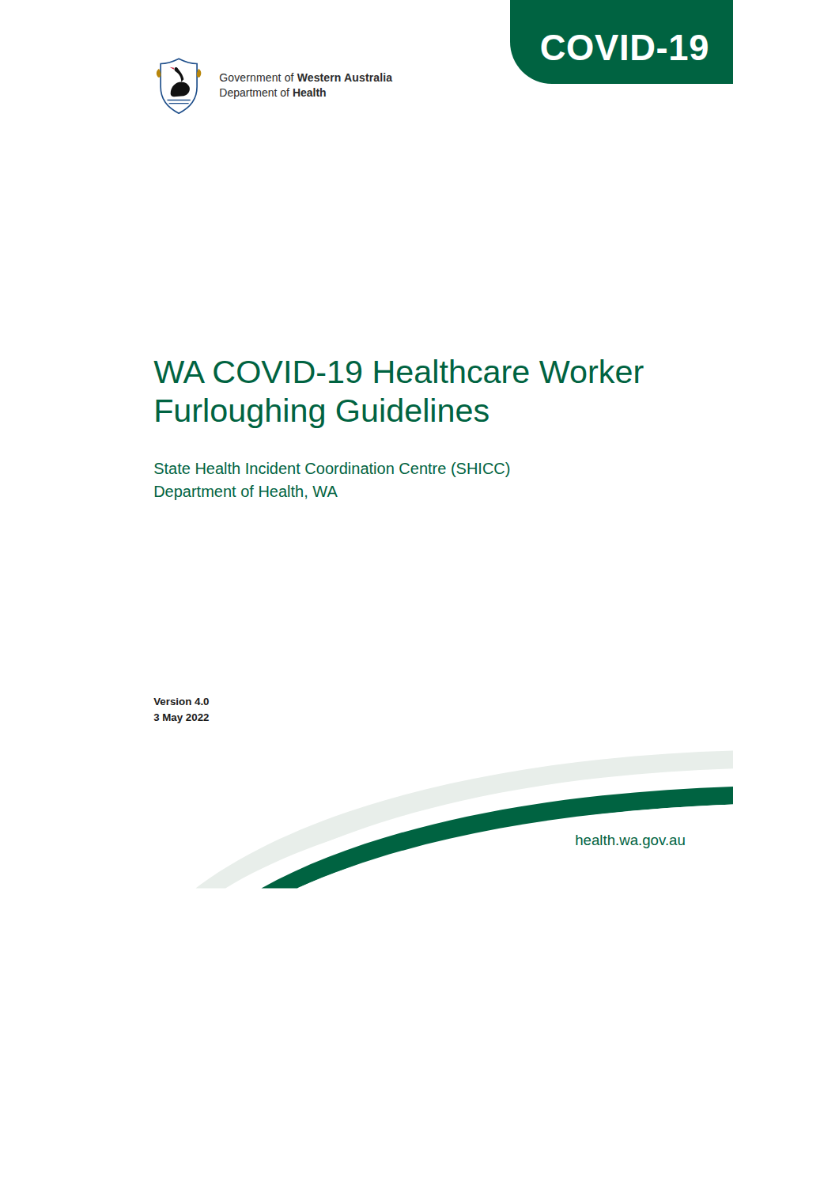COVID-19
Government of Western Australia
Department of Health
WA COVID-19 Healthcare Worker Furloughing Guidelines
State Health Incident Coordination Centre (SHICC)
Department of Health, WA
Version 4.0
3 May 2022
health.wa.gov.au